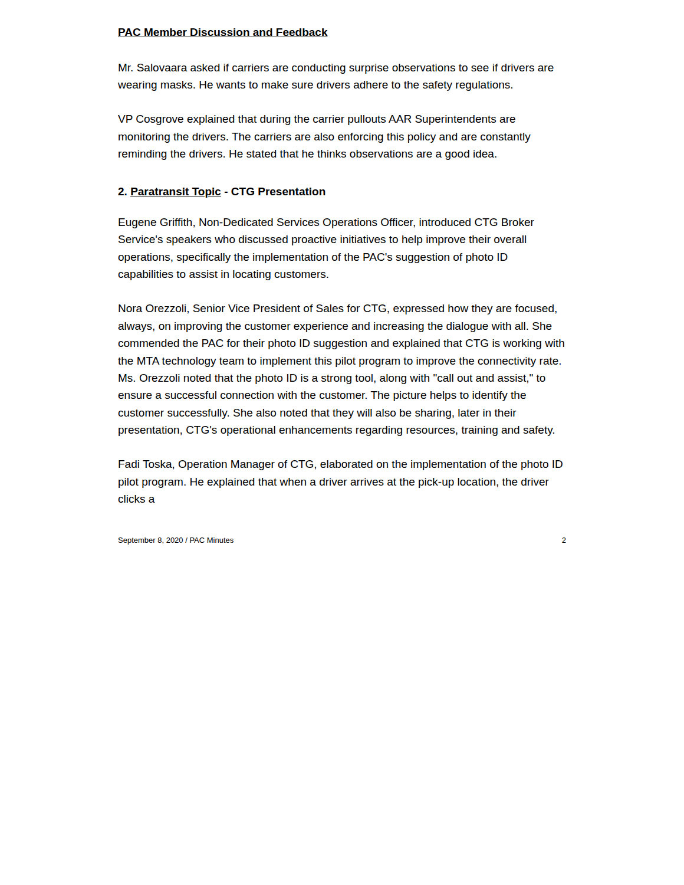PAC Member Discussion and Feedback
Mr. Salovaara asked if carriers are conducting surprise observations to see if drivers are wearing masks. He wants to make sure drivers adhere to the safety regulations.
VP Cosgrove explained that during the carrier pullouts AAR Superintendents are monitoring the drivers. The carriers are also enforcing this policy and are constantly reminding the drivers. He stated that he thinks observations are a good idea.
2. Paratransit Topic - CTG Presentation
Eugene Griffith, Non-Dedicated Services Operations Officer, introduced CTG Broker Service's speakers who discussed proactive initiatives to help improve their overall operations, specifically the implementation of the PAC's suggestion of photo ID capabilities to assist in locating customers.
Nora Orezzoli, Senior Vice President of Sales for CTG, expressed how they are focused, always, on improving the customer experience and increasing the dialogue with all. She commended the PAC for their photo ID suggestion and explained that CTG is working with the MTA technology team to implement this pilot program to improve the connectivity rate. Ms. Orezzoli noted that the photo ID is a strong tool, along with "call out and assist," to ensure a successful connection with the customer. The picture helps to identify the customer successfully. She also noted that they will also be sharing, later in their presentation, CTG's operational enhancements regarding resources, training and safety.
Fadi Toska, Operation Manager of CTG, elaborated on the implementation of the photo ID pilot program. He explained that when a driver arrives at the pick-up location, the driver clicks a
September 8, 2020 / PAC Minutes 2